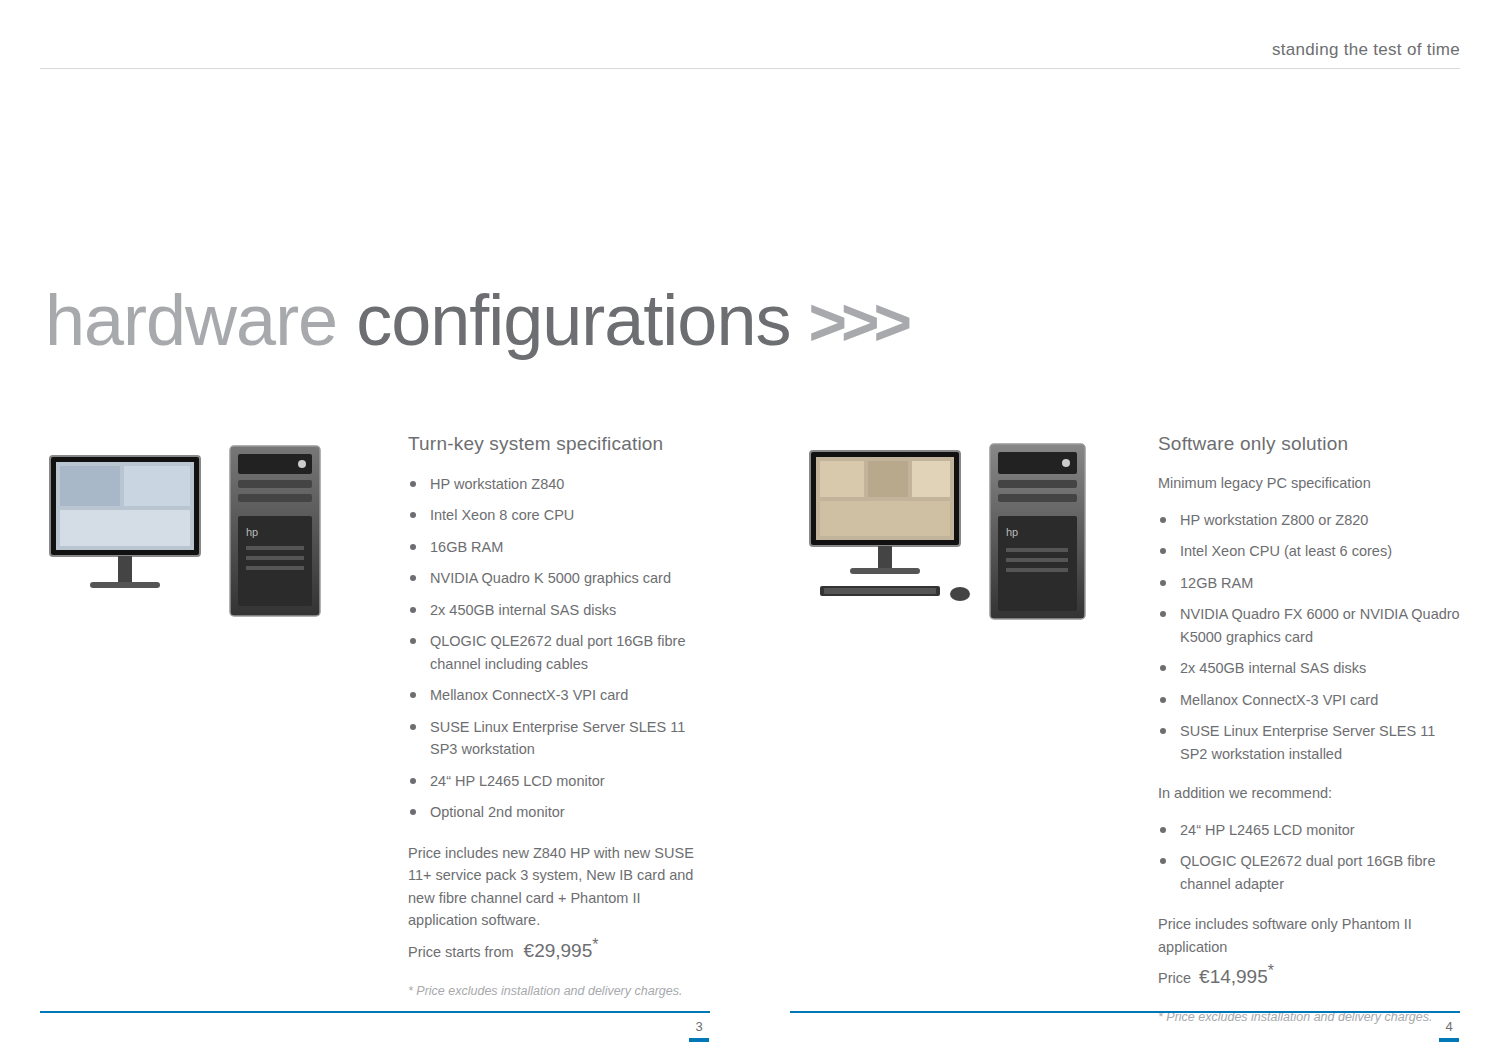standing the test of time
hardware configurations>>>
Turn-key system specification
HP workstation Z840
Intel Xeon 8 core CPU
16GB RAM
NVIDIA Quadro K 5000 graphics card
2x 450GB internal SAS disks
QLOGIC QLE2672 dual port 16GB fibre channel including cables
Mellanox ConnectX-3 VPI card
SUSE Linux Enterprise Server SLES 11 SP3 workstation
24“ HP L2465 LCD monitor
Optional 2nd monitor
Price includes new Z840 HP with new SUSE 11+ service pack 3 system, New IB card and new fibre channel card + Phantom II application software.
Price starts from €29,995*
* Price excludes installation and delivery charges.
Software only solution
Minimum legacy PC specification
HP workstation Z800 or Z820
Intel Xeon CPU (at least 6 cores)
12GB RAM
NVIDIA Quadro FX 6000 or NVIDIA Quadro K5000 graphics card
2x 450GB internal SAS disks
Mellanox ConnectX-3 VPI card
SUSE Linux Enterprise Server SLES 11 SP2 workstation installed
In addition we recommend:
24“ HP L2465 LCD monitor
QLOGIC QLE2672 dual port 16GB fibre channel adapter
Price includes software only Phantom II application
Price €14,995*
* Price excludes installation and delivery charges.
3
4